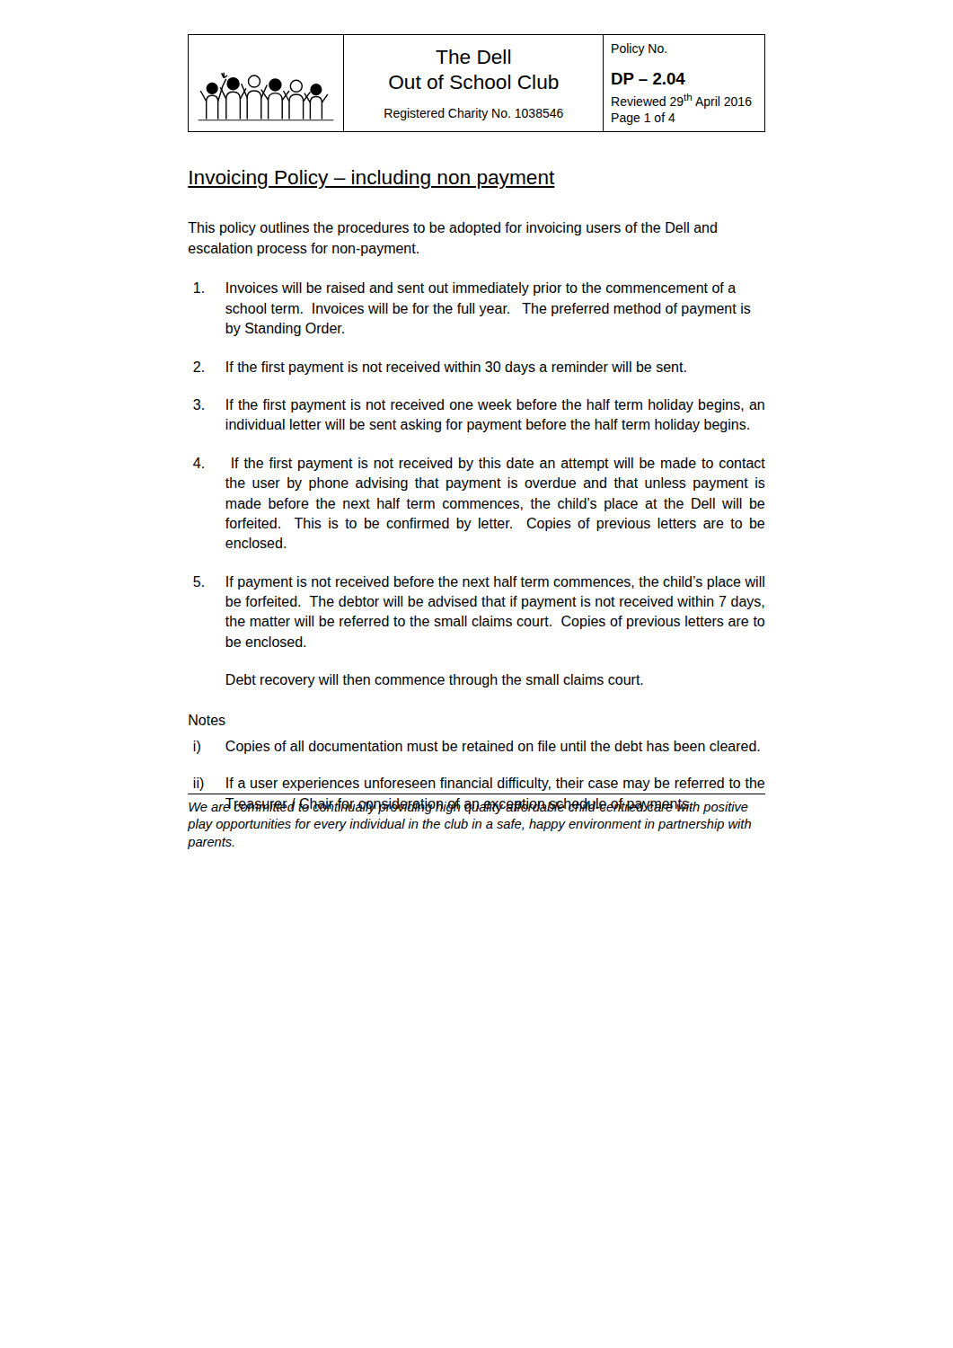| | The Dell Out of School Club Registered Charity No. 1038546 | Policy No. DP – 2.04 Reviewed 29 th April 2016 Page 1 of 4 |
Invoicing Policy – including non payment
This policy outlines the procedures to be adopted for invoicing users of the Dell and escalation process for non-payment.
Invoices will be raised and sent out immediately prior to the commencement of a school term. Invoices will be for the full year. The preferred method of payment is by Standing Order.
If the first payment is not received within 30 days a reminder will be sent.
If the first payment is not received one week before the half term holiday begins, an individual letter will be sent asking for payment before the half term holiday begins.
If the first payment is not received by this date an attempt will be made to contact the user by phone advising that payment is overdue and that unless payment is made before the next half term commences, the child’s place at the Dell will be forfeited. This is to be confirmed by letter. Copies of previous letters are to be enclosed.
If payment is not received before the next half term commences, the child’s place will be forfeited. The debtor will be advised that if payment is not received within 7 days, the matter will be referred to the small claims court. Copies of previous letters are to be enclosed.
Debt recovery will then commence through the small claims court.
Notes
i) Copies of all documentation must be retained on file until the debt has been cleared.
ii) If a user experiences unforeseen financial difficulty, their case may be referred to the Treasurer / Chair for consideration of an exception schedule of payments.
We are committed to continually providing high quality affordable child-centred care with positive play opportunities for every individual in the club in a safe, happy environment in partnership with parents.